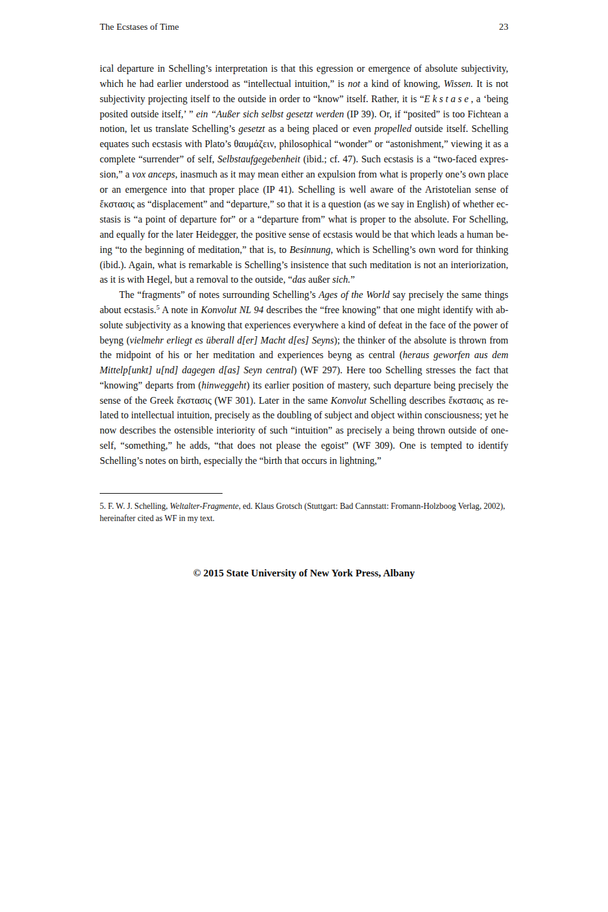The Ecstases of Time 23
ical departure in Schelling’s interpretation is that this egression or emergence of absolute subjectivity, which he had earlier understood as “intellectual intuition,” is not a kind of knowing, Wissen. It is not subjectivity projecting itself to the outside in order to “know” itself. Rather, it is “Ekstase, a ‘being posited outside itself,’ ” ein “Außer sich selbst gesetzt werden (IP 39). Or, if “posited” is too Fichtean a notion, let us translate Schelling’s gesetzt as a being placed or even propelled outside itself. Schelling equates such ecstasis with Plato’s θαυμάζειν, philosophical “wonder” or “astonishment,” viewing it as a complete “surrender” of self, Selbstaufgegebenheit (ibid.; cf. 47). Such ecstasis is a “two-faced expression,” a vox anceps, inasmuch as it may mean either an expulsion from what is properly one’s own place or an emergence into that proper place (IP 41). Schelling is well aware of the Aristotelian sense of ἔκστασις as “displacement” and “departure,” so that it is a question (as we say in English) of whether ecstasis is “a point of departure for” or a “departure from” what is proper to the absolute. For Schelling, and equally for the later Heidegger, the positive sense of ecstasis would be that which leads a human being “to the beginning of meditation,” that is, to Besinnung, which is Schelling’s own word for thinking (ibid.). Again, what is remarkable is Schelling’s insistence that such meditation is not an interiorization, as it is with Hegel, but a removal to the outside, “das außer sich.”
The “fragments” of notes surrounding Schelling’s Ages of the World say precisely the same things about ecstasis.5 A note in Konvolut NL 94 describes the “free knowing” that one might identify with absolute subjectivity as a knowing that experiences everywhere a kind of defeat in the face of the power of beyng (vielmehr erliegt es überall d[er] Macht d[es] Seyns); the thinker of the absolute is thrown from the midpoint of his or her meditation and experiences beyng as central (heraus geworfen aus dem Mittelp[unkt] u[nd] dagegen d[as] Seyn central) (WF 297). Here too Schelling stresses the fact that “knowing” departs from (hinweggeht) its earlier position of mastery, such departure being precisely the sense of the Greek ἔκστασις (WF 301). Later in the same Konvolut Schelling describes ἔκστασις as related to intellectual intuition, precisely as the doubling of subject and object within consciousness; yet he now describes the ostensible interiority of such “intuition” as precisely a being thrown outside of oneself, “something,” he adds, “that does not please the egoist” (WF 309). One is tempted to identify Schelling’s notes on birth, especially the “birth that occurs in lightning,”
5. F. W. J. Schelling, Weltalter-Fragmente, ed. Klaus Grotsch (Stuttgart: Bad Cannstatt: Fromann-Holzboog Verlag, 2002), hereinafter cited as WF in my text.
© 2015 State University of New York Press, Albany